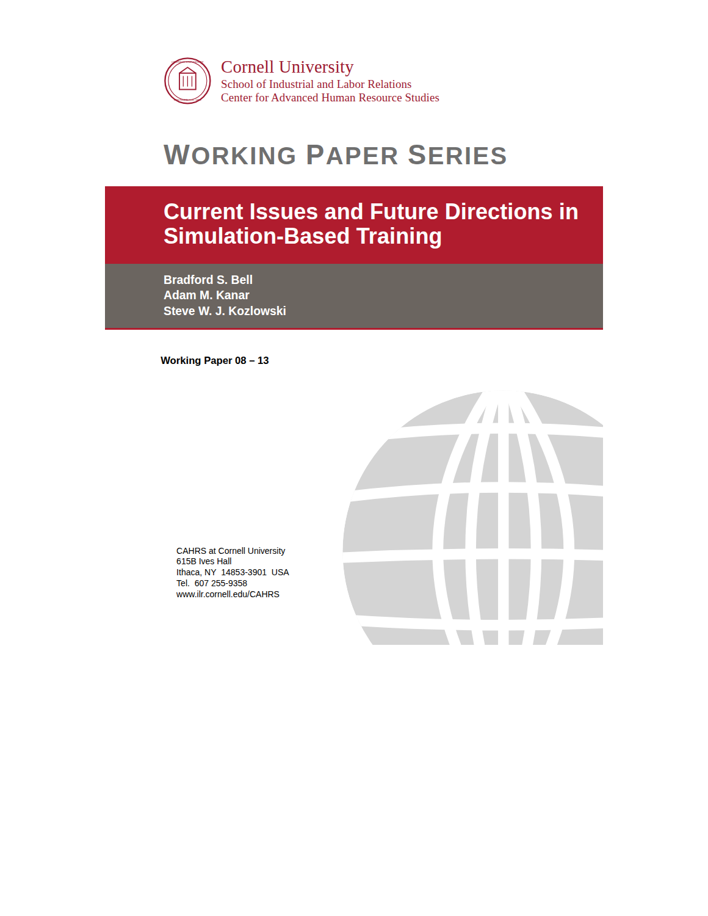CORNELL UNIVERSITY FOUNDED A.D. 1865
Cornell University
School of Industrial and Labor Relations
Center for Advanced Human Resource Studies
WORKING PAPER SERIES
Current Issues and Future Directions in
Simulation-Based Training
Bradford S. Bell
Adam M. Kanar
Steve W. J. Kozlowski
Working Paper 08 – 13
CAHRS at Cornell University
615B Ives Hall
Ithaca, NY 14853-3901 USA
Tel. 607 255-9358
www.ilr.cornell.edu/CAHRS